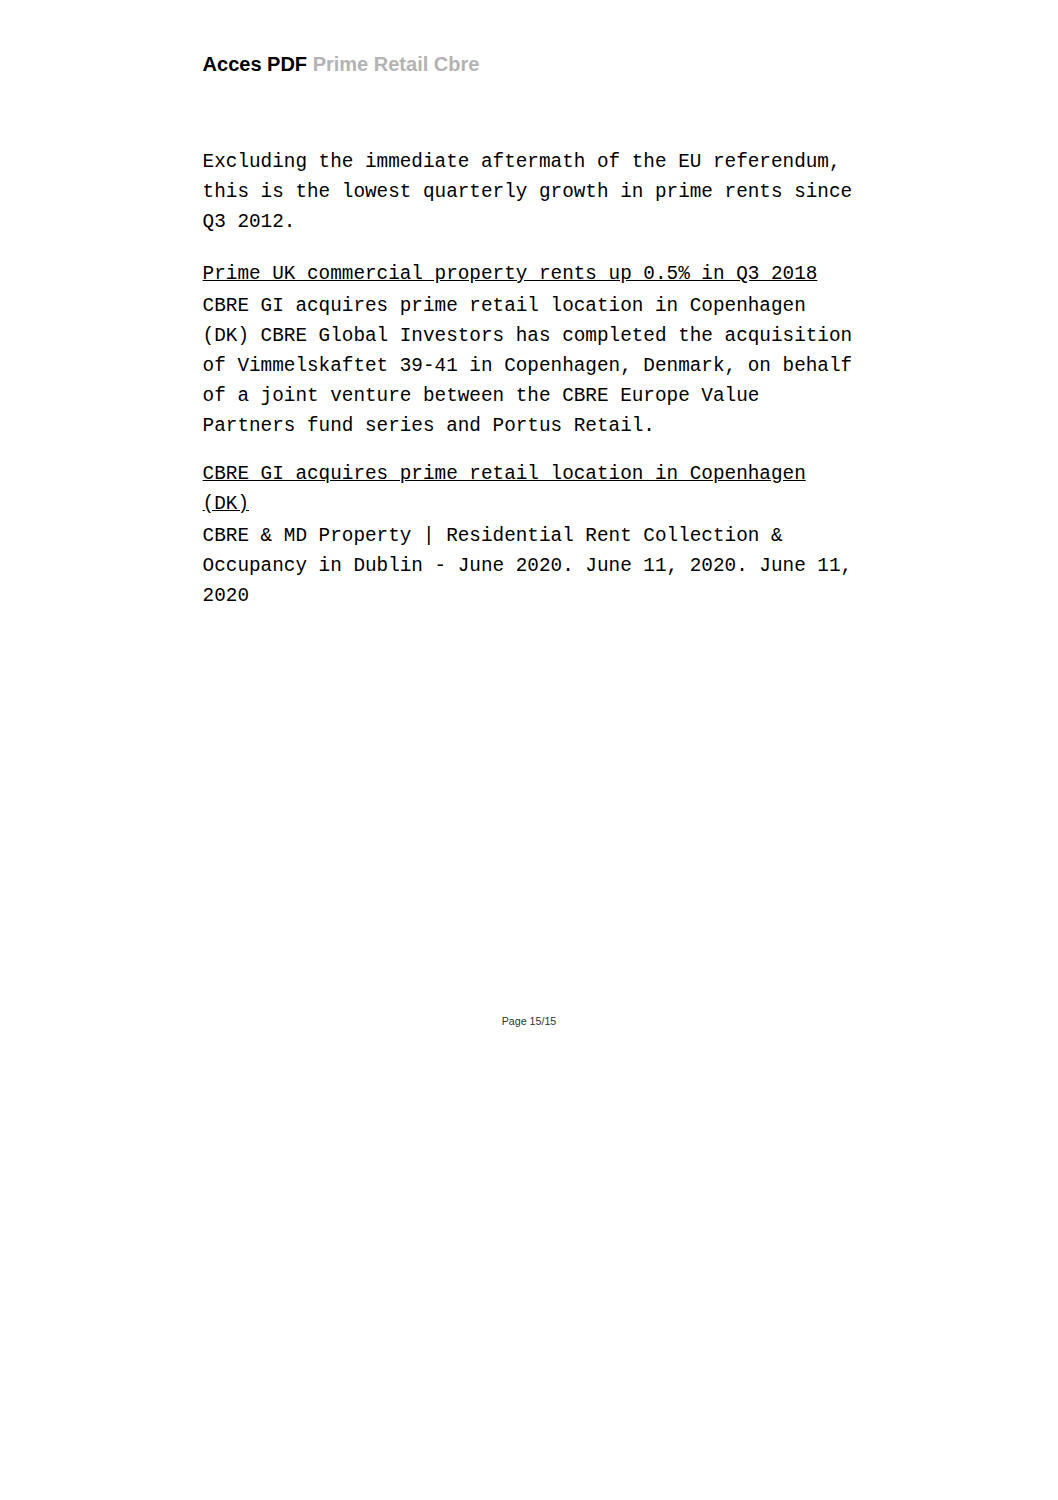Acces PDF Prime Retail Cbre
Excluding the immediate aftermath of the EU referendum, this is the lowest quarterly growth in prime rents since Q3 2012.
Prime UK commercial property rents up 0.5% in Q3 2018
CBRE GI acquires prime retail location in Copenhagen (DK) CBRE Global Investors has completed the acquisition of Vimmelskaftet 39-41 in Copenhagen, Denmark, on behalf of a joint venture between the CBRE Europe Value Partners fund series and Portus Retail.
CBRE GI acquires prime retail location in Copenhagen (DK)
CBRE & MD Property | Residential Rent Collection & Occupancy in Dublin - June 2020. June 11, 2020. June 11, 2020
Page 15/15